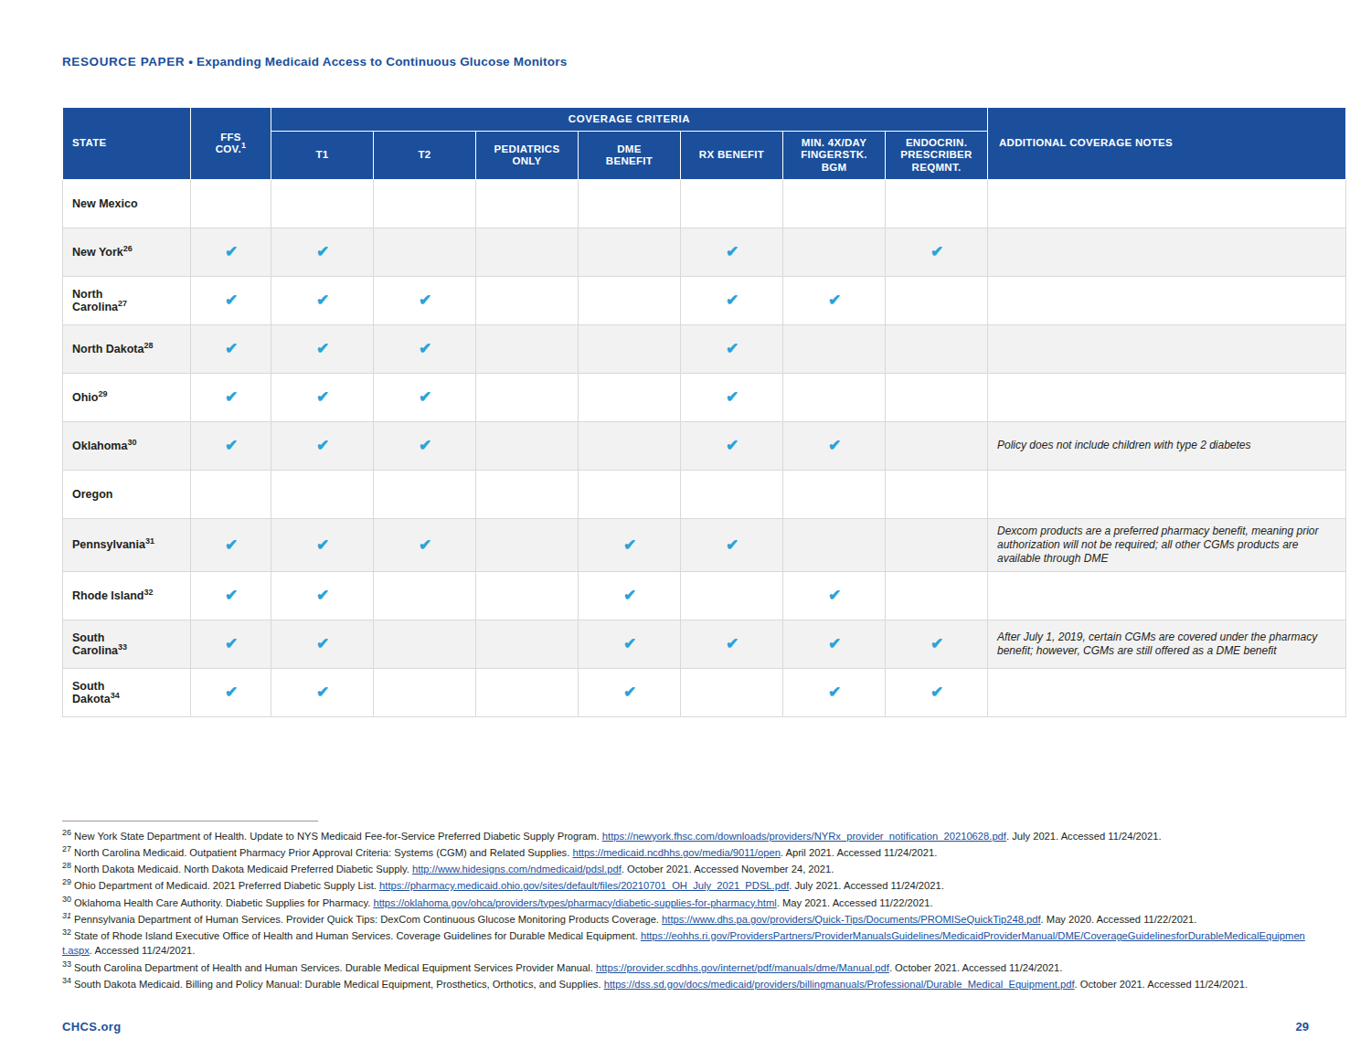RESOURCE PAPER•Expanding Medicaid Access to Continuous Glucose Monitors
| STATE | FFS COV. 1 | COVERAGE CRITERIA | ADDITIONAL COVERAGE NOTES |
| --- | --- | --- | --- |
| T1 | T2 | PEDIATRICS ONLY | DME BENEFIT | RX BENEFIT | MIN. 4X/DAY FINGERSTK. BGM | ENDOCRIN. PRESCRIBER REQMNT. |
| New Mexico | | | | | | | | | |
| New York 26 | ✔ | ✔ | | | | ✔ | | ✔ | |
| North Carolina 27 | ✔ | ✔ | ✔ | | | ✔ | ✔ | | |
| North Dakota 28 | ✔ | ✔ | ✔ | | | ✔ | | | |
| Ohio 29 | ✔ | ✔ | ✔ | | | ✔ | | | |
| Oklahoma 30 | ✔ | ✔ | ✔ | | | ✔ | ✔ | | Policy does not include children with type 2 diabetes |
| Oregon | | | | | | | | | |
| Pennsylvania 31 | ✔ | ✔ | ✔ | | ✔ | ✔ | | | Dexcom products are a preferred pharmacy benefit, meaning prior authorization will not be required; all other CGMs products are available through DME |
| Rhode Island 32 | ✔ | ✔ | | | ✔ | | ✔ | | |
| South Carolina 33 | ✔ | ✔ | | | ✔ | ✔ | ✔ | ✔ | After July 1, 2019, certain CGMs are covered under the pharmacy benefit; however, CGMs are still offered as a DME benefit |
| South Dakota 34 | ✔ | ✔ | | | ✔ | | ✔ | ✔ | |
26 New York State Department of Health. Update to NYS Medicaid Fee-for-Service Preferred Diabetic Supply Program. https://newyork.fhsc.com/downloads/providers/NYRx_provider_notification_20210628.pdf. July 2021. Accessed 11/24/2021.
27 North Carolina Medicaid. Outpatient Pharmacy Prior Approval Criteria: Systems (CGM) and Related Supplies. https://medicaid.ncdhhs.gov/media/9011/open. April 2021. Accessed 11/24/2021.
28 North Dakota Medicaid. North Dakota Medicaid Preferred Diabetic Supply. http://www.hidesigns.com/ndmedicaid/pdsl.pdf. October 2021. Accessed November 24, 2021.
29 Ohio Department of Medicaid. 2021 Preferred Diabetic Supply List. https://pharmacy.medicaid.ohio.gov/sites/default/files/20210701_OH_July_2021_PDSL.pdf. July 2021. Accessed 11/24/2021.
30 Oklahoma Health Care Authority. Diabetic Supplies for Pharmacy. https://oklahoma.gov/ohca/providers/types/pharmacy/diabetic-supplies-for-pharmacy.html. May 2021. Accessed 11/22/2021.
31 Pennsylvania Department of Human Services. Provider Quick Tips: DexCom Continuous Glucose Monitoring Products Coverage. https://www.dhs.pa.gov/providers/Quick-Tips/Documents/PROMISeQuickTip248.pdf. May 2020. Accessed 11/22/2021.
32 State of Rhode Island Executive Office of Health and Human Services. Coverage Guidelines for Durable Medical Equipment. https://eohhs.ri.gov/ProvidersPartners/ProviderManualsGuidelines/MedicaidProviderManual/DME/CoverageGuidelinesforDurableMedicalEquipment.aspx. Accessed 11/24/2021.
33 South Carolina Department of Health and Human Services. Durable Medical Equipment Services Provider Manual. https://provider.scdhhs.gov/internet/pdf/manuals/dme/Manual.pdf. October 2021. Accessed 11/24/2021.
34 South Dakota Medicaid. Billing and Policy Manual: Durable Medical Equipment, Prosthetics, Orthotics, and Supplies. https://dss.sd.gov/docs/medicaid/providers/billingmanuals/Professional/Durable_Medical_Equipment.pdf. October 2021. Accessed 11/24/2021.
CHCS.org
29